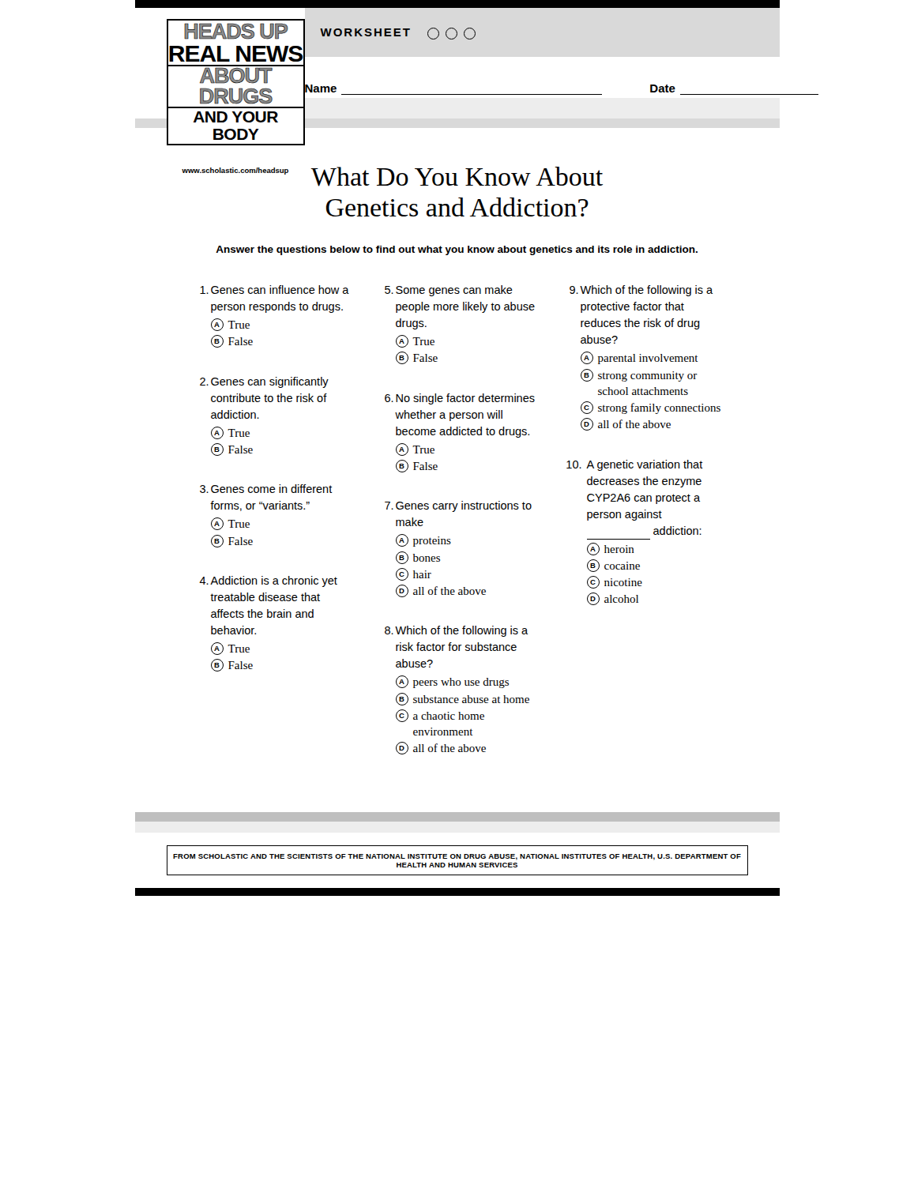WORKSHEET
Name
Date
HEADS UP
REAL NEWS
ABOUT DRUGS
AND YOUR BODY
www.scholastic.com/headsup
What Do You Know About
Genetics and Addiction?
Answer the questions below to find out what you know about genetics and its role in addiction.
1. Genes can influence how a person responds to drugs.
ATrue
BFalse
2. Genes can significantly contribute to the risk of addiction.
ATrue
BFalse
3. Genes come in different forms, or “variants.”
ATrue
BFalse
4. Addiction is a chronic yet treatable disease that affects the brain and behavior.
ATrue
BFalse
5. Some genes can make people more likely to abuse drugs.
ATrue
BFalse
6. No single factor determines whether a person will become addicted to drugs.
ATrue
BFalse
7. Genes carry instructions to make
Aproteins
Bbones
Chair
Dall of the above
8. Which of the following is a risk factor for substance abuse?
Apeers who use drugs
Bsubstance abuse at home
Ca chaotic home environment
Dall of the above
9. Which of the following is a protective factor that reduces the risk of drug abuse?
Aparental involvement
Bstrong community or school attachments
Cstrong family connections
Dall of the above
10. A genetic variation that decreases the enzyme CYP2A6 can protect a person against addiction:
Aheroin
Bcocaine
Cnicotine
Dalcohol
FROM SCHOLASTIC AND THE SCIENTISTS OF THE NATIONAL INSTITUTE ON DRUG ABUSE, NATIONAL INSTITUTES OF HEALTH, U.S. DEPARTMENT OF HEALTH AND HUMAN SERVICES